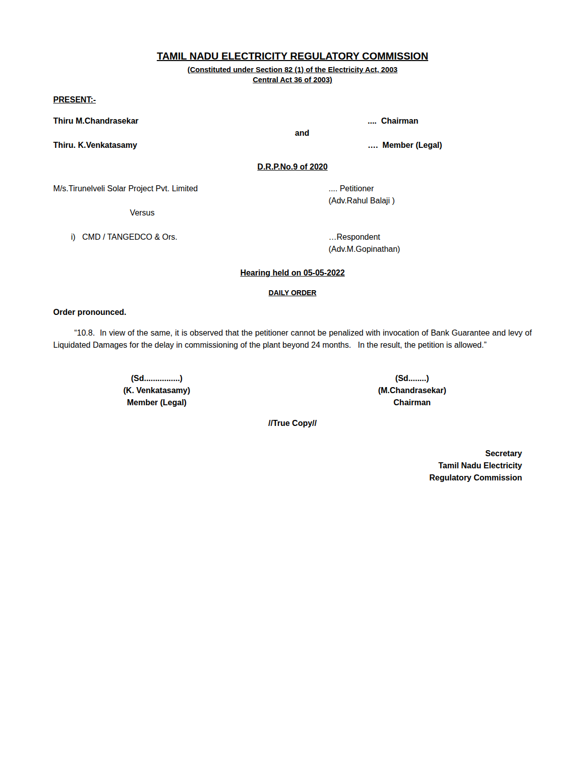TAMIL NADU ELECTRICITY REGULATORY COMMISSION
(Constituted under Section 82 (1) of the Electricity Act, 2003
Central Act 36 of 2003)
PRESENT:-
| Thiru M.Chandrasekar | | .... Chairman |
| | and | |
| Thiru. K.Venkatasamy | | …. Member (Legal) |
D.R.P.No.9 of 2020
| M/s.Tirunelveli Solar Project Pvt. Limited | .... Petitioner |
| | (Adv.Rahul Balaji ) |
| Versus | |
| i) CMD / TANGEDCO & Ors. | …Respondent |
| | (Adv.M.Gopinathan) |
Hearing held on 05-05-2022
DAILY ORDER
Order pronounced.
“10.8. In view of the same, it is observed that the petitioner cannot be penalized with invocation of Bank Guarantee and levy of Liquidated Damages for the delay in commissioning of the plant beyond 24 months. In the result, the petition is allowed.”
| (Sd................) | (Sd........) |
| (K. Venkatasamy) | (M.Chandrasekar) |
| Member (Legal) | Chairman |
//True Copy//
Secretary
Tamil Nadu Electricity
Regulatory Commission